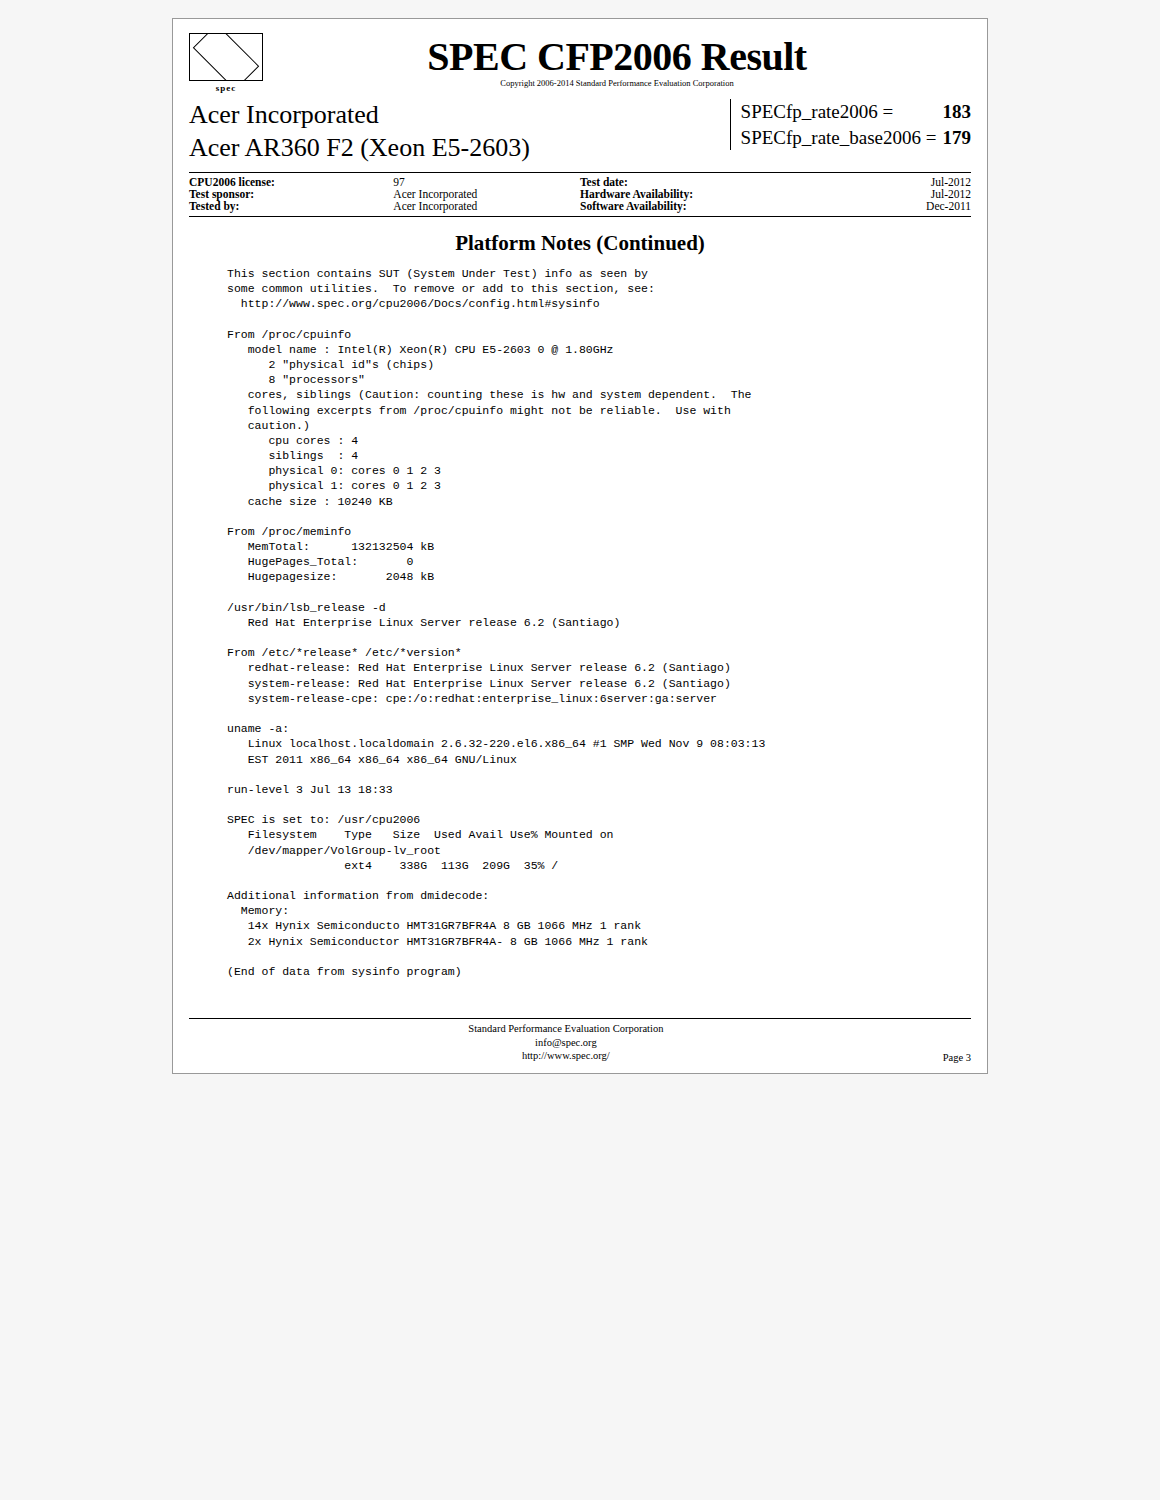spec
SPEC CFP2006 Result
Copyright 2006-2014 Standard Performance Evaluation Corporation
Acer Incorporated
Acer AR360 F2 (Xeon E5-2603)
| SPECfp_rate2006 = | 183 |
| SPECfp_rate_base2006 = | 179 |
| CPU2006 license: | 97 |
| Test sponsor: | Acer Incorporated |
| Tested by: | Acer Incorporated |
| Test date: | Jul-2012 |
| Hardware Availability: | Jul-2012 |
| Software Availability: | Dec-2011 |
Platform Notes (Continued)
This section contains SUT (System Under Test) info as seen by
some common utilities.  To remove or add to this section, see:
  http://www.spec.org/cpu2006/Docs/config.html#sysinfo

From /proc/cpuinfo
   model name : Intel(R) Xeon(R) CPU E5-2603 0 @ 1.80GHz
      2 "physical id"s (chips)
      8 "processors"
   cores, siblings (Caution: counting these is hw and system dependent.  The
   following excerpts from /proc/cpuinfo might not be reliable.  Use with
   caution.)
      cpu cores : 4
      siblings  : 4
      physical 0: cores 0 1 2 3
      physical 1: cores 0 1 2 3
   cache size : 10240 KB

From /proc/meminfo
   MemTotal:      132132504 kB
   HugePages_Total:       0
   Hugepagesize:       2048 kB

/usr/bin/lsb_release -d
   Red Hat Enterprise Linux Server release 6.2 (Santiago)

From /etc/*release* /etc/*version*
   redhat-release: Red Hat Enterprise Linux Server release 6.2 (Santiago)
   system-release: Red Hat Enterprise Linux Server release 6.2 (Santiago)
   system-release-cpe: cpe:/o:redhat:enterprise_linux:6server:ga:server

uname -a:
   Linux localhost.localdomain 2.6.32-220.el6.x86_64 #1 SMP Wed Nov 9 08:03:13
   EST 2011 x86_64 x86_64 x86_64 GNU/Linux

run-level 3 Jul 13 18:33

SPEC is set to: /usr/cpu2006
   Filesystem    Type   Size  Used Avail Use% Mounted on
   /dev/mapper/VolGroup-lv_root
                 ext4    338G  113G  209G  35% /

Additional information from dmidecode:
  Memory:
   14x Hynix Semiconducto HMT31GR7BFR4A 8 GB 1066 MHz 1 rank
   2x Hynix Semiconductor HMT31GR7BFR4A- 8 GB 1066 MHz 1 rank

(End of data from sysinfo program)
Standard Performance Evaluation Corporation
info@spec.org
http://www.spec.org/
Page 3